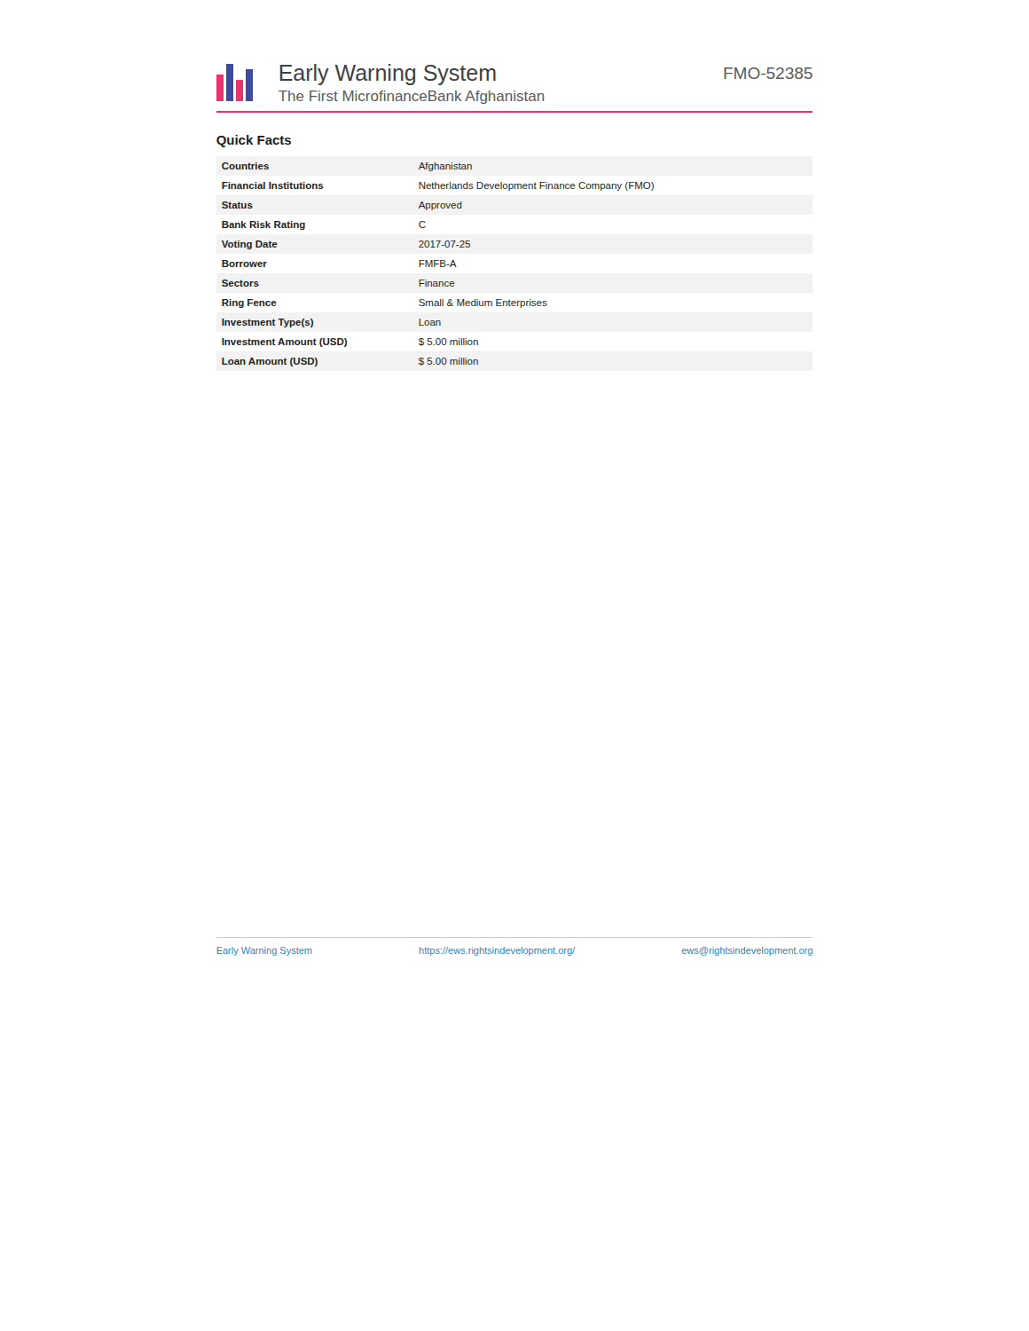Early Warning System
The First MicrofinanceBank Afghanistan
FMO-52385
Quick Facts
| Countries | Afghanistan |
| Financial Institutions | Netherlands Development Finance Company (FMO) |
| Status | Approved |
| Bank Risk Rating | C |
| Voting Date | 2017-07-25 |
| Borrower | FMFB-A |
| Sectors | Finance |
| Ring Fence | Small & Medium Enterprises |
| Investment Type(s) | Loan |
| Investment Amount (USD) | $ 5.00 million |
| Loan Amount (USD) | $ 5.00 million |
Early Warning System https://ews.rightsindevelopment.org/ ews@rightsindevelopment.org